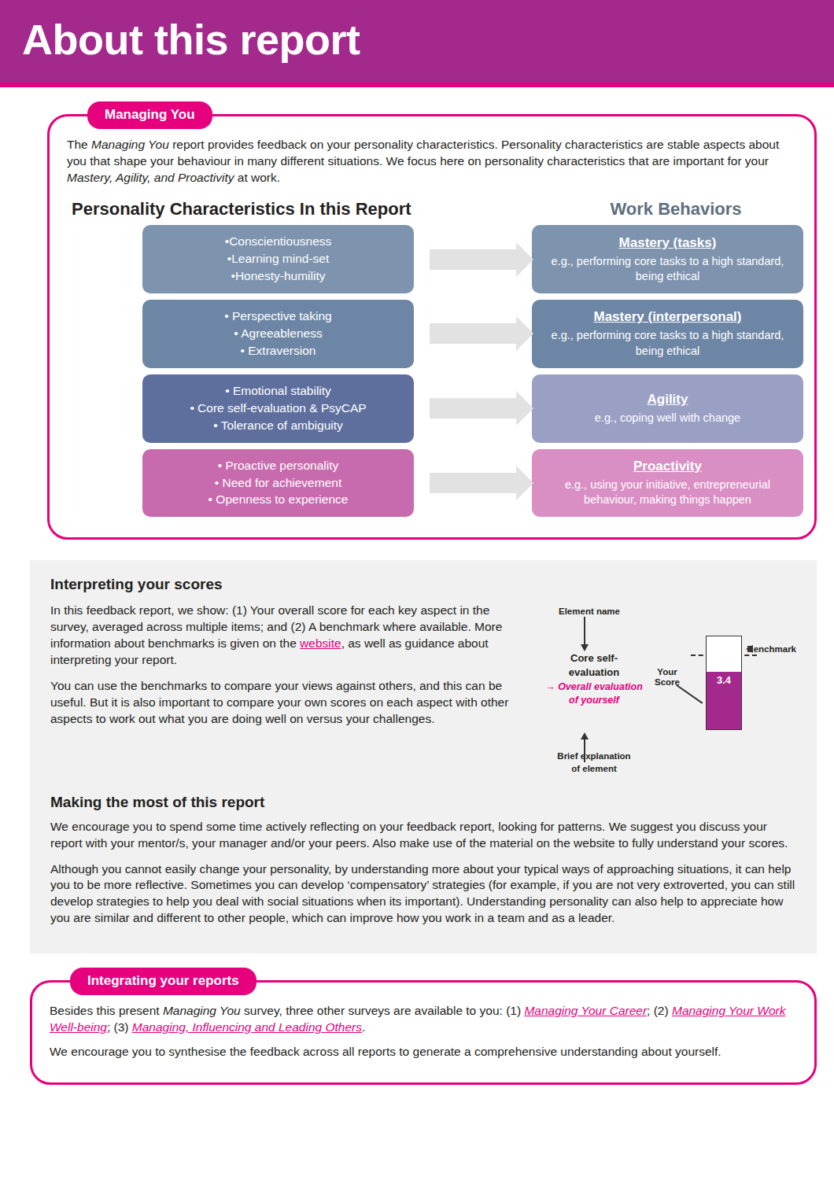About this report
Managing You
The Managing You report provides feedback on your personality characteristics. Personality characteristics are stable aspects about you that shape your behaviour in many different situations. We focus here on personality characteristics that are important for your Mastery, Agility, and Proactivity at work.
Personality Characteristics In this Report
Work Behaviors
•Conscientiousness
•Learning mind-set
•Honesty-humility
Mastery (tasks)
e.g., performing core tasks to a high standard, being ethical
• Perspective taking
• Agreeableness
• Extraversion
Mastery (interpersonal)
e.g., performing core tasks to a high standard, being ethical
• Emotional stability
• Core self-evaluation & PsyCAP
• Tolerance of ambiguity
Agility
e.g., coping well with change
• Proactive personality
• Need for achievement
• Openness to experience
Proactivity
e.g., using your initiative, entrepreneurial behaviour, making things happen
Interpreting your scores
In this feedback report, we show: (1) Your overall score for each key aspect in the survey, averaged across multiple items; and (2) A benchmark where available. More information about benchmarks is given on the website, as well as guidance about interpreting your report.
You can use the benchmarks to compare your views against others, and this can be useful. But it is also important to compare your own scores on each aspect with other aspects to work out what you are doing well on versus your challenges.
Element name
Core self-
evaluation → Overall evaluation of yourself
Your
Score
Benchmark
3.4
Brief explanation
of element
Making the most of this report
We encourage you to spend some time actively reflecting on your feedback report, looking for patterns. We suggest you discuss your report with your mentor/s, your manager and/or your peers. Also make use of the material on the website to fully understand your scores.
Although you cannot easily change your personality, by understanding more about your typical ways of approaching situations, it can help you to be more reflective. Sometimes you can develop ‘compensatory’ strategies (for example, if you are not very extroverted, you can still develop strategies to help you deal with social situations when its important). Understanding personality can also help to appreciate how you are similar and different to other people, which can improve how you work in a team and as a leader.
Integrating your reports
Besides this present Managing You survey, three other surveys are available to you: (1) Managing Your Career; (2) Managing Your Work Well-being; (3) Managing, Influencing and Leading Others.
We encourage you to synthesise the feedback across all reports to generate a comprehensive understanding about yourself.